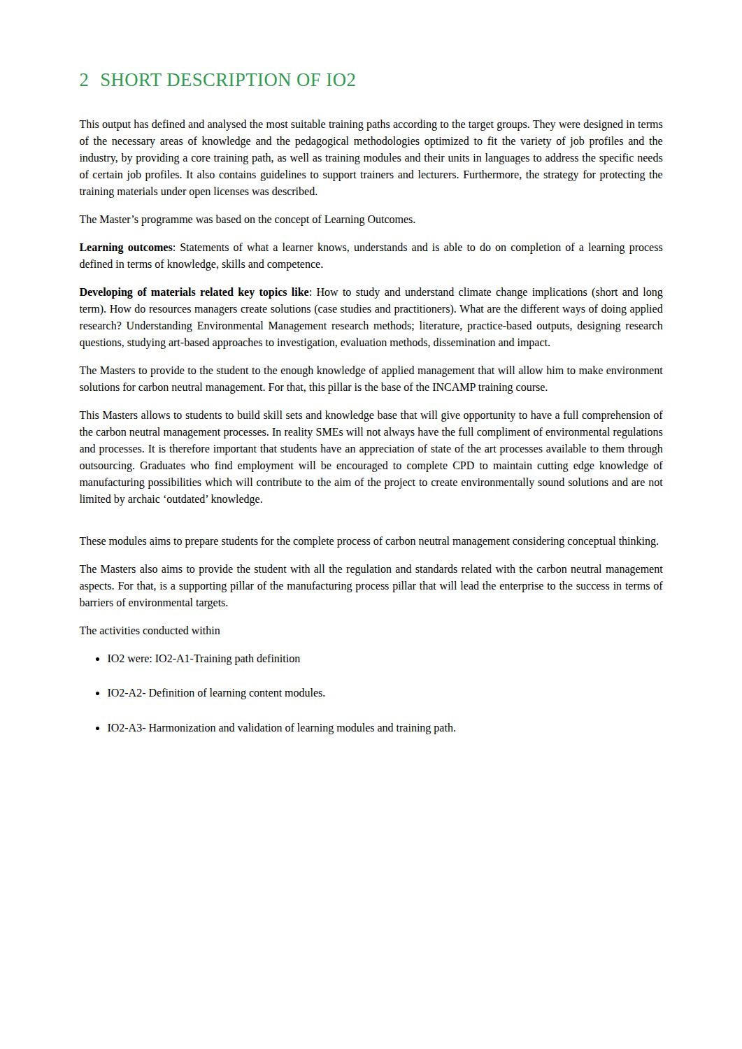2 SHORT DESCRIPTION OF IO2
This output has defined and analysed the most suitable training paths according to the target groups. They were designed in terms of the necessary areas of knowledge and the pedagogical methodologies optimized to fit the variety of job profiles and the industry, by providing a core training path, as well as training modules and their units in languages to address the specific needs of certain job profiles. It also contains guidelines to support trainers and lecturers. Furthermore, the strategy for protecting the training materials under open licenses was described.
The Master’s programme was based on the concept of Learning Outcomes.
Learning outcomes: Statements of what a learner knows, understands and is able to do on completion of a learning process defined in terms of knowledge, skills and competence.
Developing of materials related key topics like: How to study and understand climate change implications (short and long term). How do resources managers create solutions (case studies and practitioners). What are the different ways of doing applied research? Understanding Environmental Management research methods; literature, practice-based outputs, designing research questions, studying art-based approaches to investigation, evaluation methods, dissemination and impact.
The Masters to provide to the student to the enough knowledge of applied management that will allow him to make environment solutions for carbon neutral management. For that, this pillar is the base of the INCAMP training course.
This Masters allows to students to build skill sets and knowledge base that will give opportunity to have a full comprehension of the carbon neutral management processes. In reality SMEs will not always have the full compliment of environmental regulations and processes. It is therefore important that students have an appreciation of state of the art processes available to them through outsourcing. Graduates who find employment will be encouraged to complete CPD to maintain cutting edge knowledge of manufacturing possibilities which will contribute to the aim of the project to create environmentally sound solutions and are not limited by archaic ‘outdated’ knowledge.
These modules aims to prepare students for the complete process of carbon neutral management considering conceptual thinking.
The Masters also aims to provide the student with all the regulation and standards related with the carbon neutral management aspects. For that, is a supporting pillar of the manufacturing process pillar that will lead the enterprise to the success in terms of barriers of environmental targets.
The activities conducted within
IO2 were: IO2-A1-Training path definition
IO2-A2- Definition of learning content modules.
IO2-A3- Harmonization and validation of learning modules and training path.